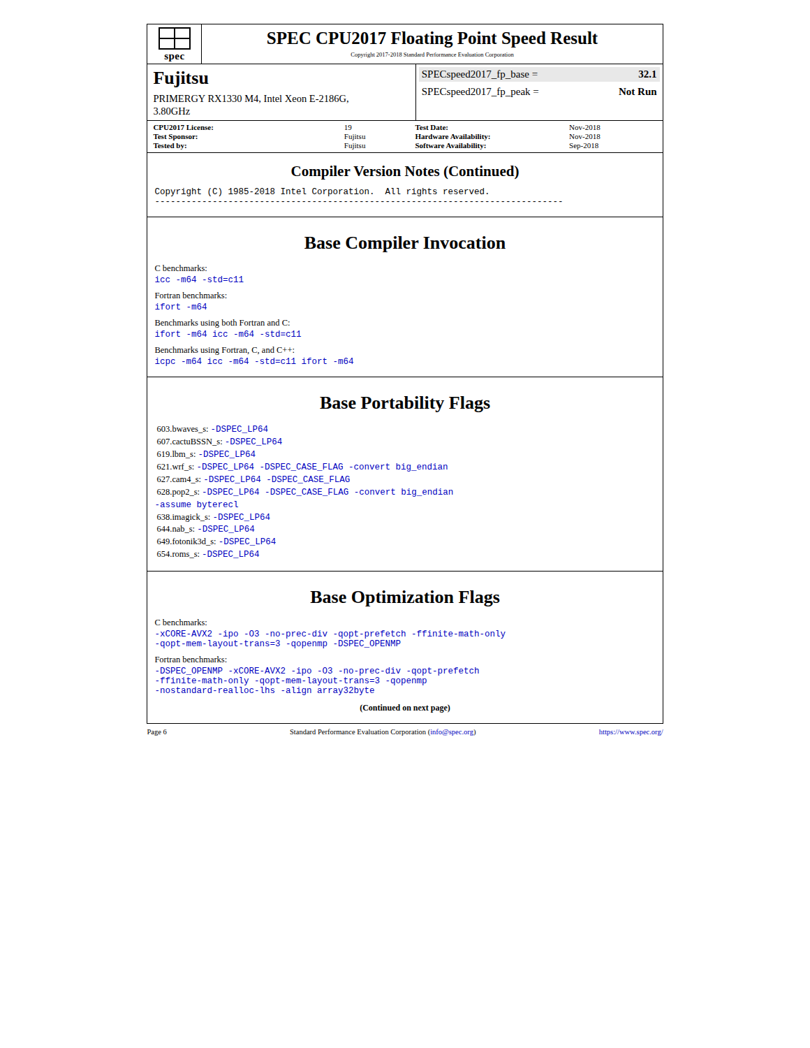spec
SPEC CPU2017 Floating Point Speed Result
Copyright 2017-2018 Standard Performance Evaluation Corporation
Fujitsu
PRIMERGY RX1330 M4, Intel Xeon E-2186G,
3.80GHz
SPECspeed2017_fp_base = 32.1
SPECspeed2017_fp_peak = Not Run
| CPU2017 License: | 19 |
| Test Sponsor: | Fujitsu |
| Tested by: | Fujitsu |
| Test Date: | Nov-2018 |
| Hardware Availability: | Nov-2018 |
| Software Availability: | Sep-2018 |
Compiler Version Notes (Continued)
Copyright (C) 1985-2018 Intel Corporation.  All rights reserved.
------------------------------------------------------------------------------
Base Compiler Invocation
C benchmarks:
icc -m64 -std=c11
Fortran benchmarks:
ifort -m64
Benchmarks using both Fortran and C:
ifort -m64 icc -m64 -std=c11
Benchmarks using Fortran, C, and C++:
icpc -m64 icc -m64 -std=c11 ifort -m64
Base Portability Flags
603.bwaves_s: -DSPEC_LP64
607.cactuBSSN_s: -DSPEC_LP64
619.lbm_s: -DSPEC_LP64
621.wrf_s: -DSPEC_LP64 -DSPEC_CASE_FLAG -convert big_endian
627.cam4_s: -DSPEC_LP64 -DSPEC_CASE_FLAG
628.pop2_s: -DSPEC_LP64 -DSPEC_CASE_FLAG -convert big_endian
-assume byterecl
638.imagick_s: -DSPEC_LP64
644.nab_s: -DSPEC_LP64
649.fotonik3d_s: -DSPEC_LP64
654.roms_s: -DSPEC_LP64
Base Optimization Flags
C benchmarks:
-xCORE-AVX2 -ipo -O3 -no-prec-div -qopt-prefetch -ffinite-math-only
-qopt-mem-layout-trans=3 -qopenmp -DSPEC_OPENMP
Fortran benchmarks:
-DSPEC_OPENMP -xCORE-AVX2 -ipo -O3 -no-prec-div -qopt-prefetch
-ffinite-math-only -qopt-mem-layout-trans=3 -qopenmp
-nostandard-realloc-lhs -align array32byte
(Continued on next page)
Page 6
Standard Performance Evaluation Corporation (info@spec.org)
https://www.spec.org/